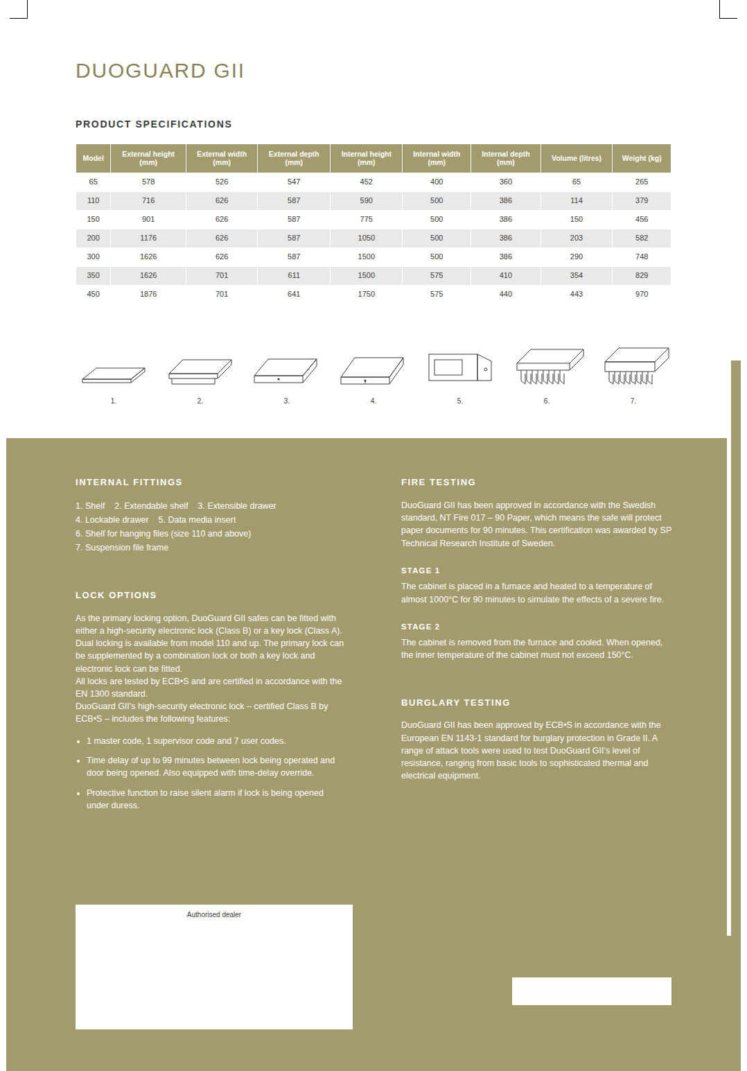DuoGuard GII
Product Specifications
| Model | External height (mm) | External width (mm) | External depth (mm) | Internal height (mm) | Internal width (mm) | Internal depth (mm) | Volume (litres) | Weight (kg) |
| --- | --- | --- | --- | --- | --- | --- | --- | --- |
| 65 | 578 | 526 | 547 | 452 | 400 | 360 | 65 | 265 |
| 110 | 716 | 626 | 587 | 590 | 500 | 386 | 114 | 379 |
| 150 | 901 | 626 | 587 | 775 | 500 | 386 | 150 | 456 |
| 200 | 1176 | 626 | 587 | 1050 | 500 | 386 | 203 | 582 |
| 300 | 1626 | 626 | 587 | 1500 | 500 | 386 | 290 | 748 |
| 350 | 1626 | 701 | 611 | 1500 | 575 | 410 | 354 | 829 |
| 450 | 1876 | 701 | 641 | 1750 | 575 | 440 | 443 | 970 |
1.
2.
3.
4.
5.
6.
7.
Internal Fittings
1. Shelf 2. Extendable shelf 3. Extensible drawer 4. Lockable drawer 5. Data media insert 6. Shelf for hanging files (size 110 and above) 7. Suspension file frame
Lock Options
As the primary locking option, DuoGuard GII safes can be fitted with either a high-security electronic lock (Class B) or a key lock (Class A).
Dual locking is available from model 110 and up. The primary lock can be supplemented by a combination lock or both a key lock and electronic lock can be fitted.
All locks are tested by ECB•S and are certified in accordance with the EN 1300 standard.
DuoGuard GII’s high-security electronic lock – certified Class B by ECB•S – includes the following features:
1 master code, 1 supervisor code and 7 user codes.
Time delay of up to 99 minutes between lock being operated and door being opened. Also equipped with time-delay override.
Protective function to raise silent alarm if lock is being opened under duress.
Fire Testing
DuoGuard GII has been approved in accordance with the Swedish standard, NT Fire 017 – 90 Paper, which means the safe will protect paper documents for 90 minutes. This certification was awarded by SP Technical Research Institute of Sweden.
Stage 1
The cabinet is placed in a furnace and heated to a temperature of almost 1000°C for 90 minutes to simulate the effects of a severe fire.
Stage 2
The cabinet is removed from the furnace and cooled. When opened, the inner temperature of the cabinet must not exceed 150°C.
Burglary Testing
DuoGuard GII has been approved by ECB•S in accordance with the European EN 1143-1 standard for burglary protection in Grade II. A range of attack tools were used to test DuoGuard GII’s level of resistance, ranging from basic tools to sophisticated thermal and electrical equipment.
Authorised dealer